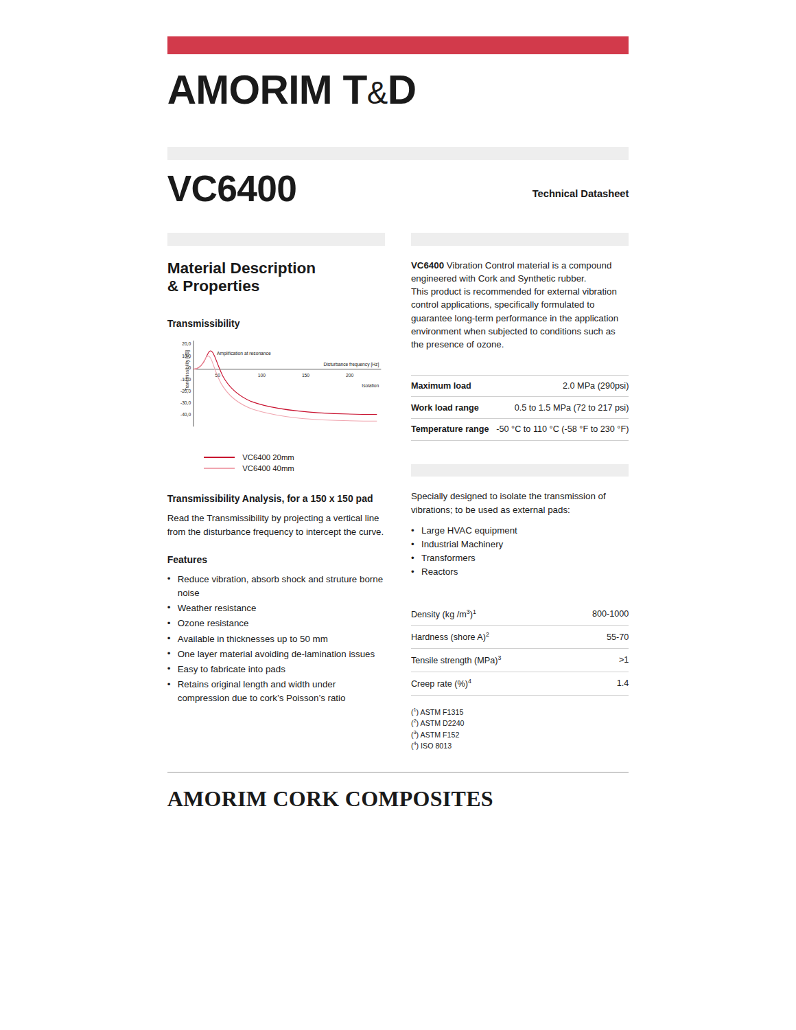AMORIM T&D
VC6400
Technical Datasheet
Material Description
& Properties
Transmissibility
20,0 10,0 0 -10,0 -20,0 -30,0 -40,0 Transmissibility [dB] 50 100 150 200 Amplification at resonance Disturbance frequency [Hz] Isolation
VC6400 20mm
VC6400 40mm
Transmissibility Analysis, for a 150 x 150 pad
Read the Transmissibility by projecting a vertical line from the disturbance frequency to intercept the curve.
Features
Reduce vibration, absorb shock and struture borne noise
Weather resistance
Ozone resistance
Available in thicknesses up to 50 mm
One layer material avoiding de-lamination issues
Easy to fabricate into pads
Retains original length and width under compression due to cork’s Poisson’s ratio
VC6400 Vibration Control material is a compound engineered with Cork and Synthetic rubber.
This product is recommended for external vibration control applications, specifically formulated to guarantee long-term performance in the application environment when subjected to conditions such as the presence of ozone.
| Maximum load | 2.0 MPa (290psi) |
| Work load range | 0.5 to 1.5 MPa (72 to 217 psi) |
| Temperature range | -50 °C to 110 °C (-58 °F to 230 °F) |
Specially designed to isolate the transmission of vibrations; to be used as external pads:
Large HVAC equipment
Industrial Machinery
Transformers
Reactors
| Density (kg /m 3 ) 1 | 800-1000 |
| Hardness (shore A) 2 | 55-70 |
| Tensile strength (MPa) 3 | >1 |
| Creep rate (%) 4 | 1.4 |
(1) ASTM F1315
(2) ASTM D2240
(3) ASTM F152
(4) ISO 8013
AMORIM CORK COMPOSITES